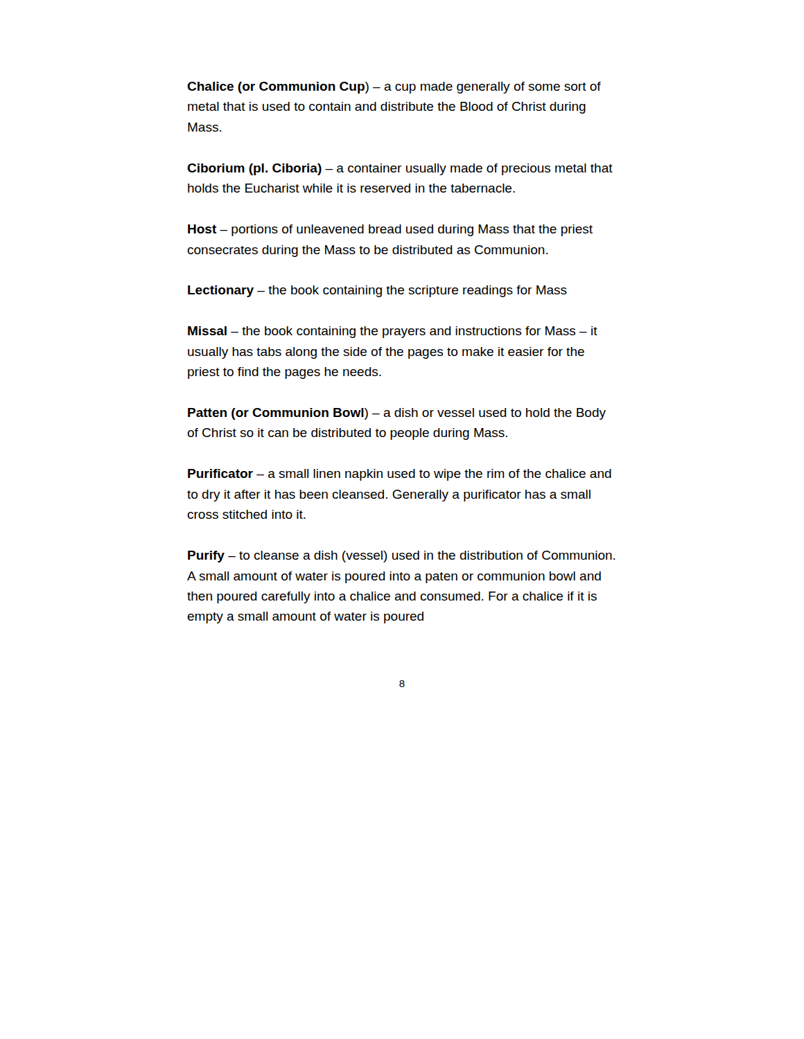Chalice (or Communion Cup) – a cup made generally of some sort of metal that is used to contain and distribute the Blood of Christ during Mass.
Ciborium (pl. Ciboria) – a container usually made of precious metal that holds the Eucharist while it is reserved in the tabernacle.
Host – portions of unleavened bread used during Mass that the priest consecrates during the Mass to be distributed as Communion.
Lectionary – the book containing the scripture readings for Mass
Missal – the book containing the prayers and instructions for Mass – it usually has tabs along the side of the pages to make it easier for the priest to find the pages he needs.
Patten (or Communion Bowl) – a dish or vessel used to hold the Body of Christ so it can be distributed to people during Mass.
Purificator – a small linen napkin used to wipe the rim of the chalice and to dry it after it has been cleansed. Generally a purificator has a small cross stitched into it.
Purify – to cleanse a dish (vessel) used in the distribution of Communion. A small amount of water is poured into a paten or communion bowl and then poured carefully into a chalice and consumed. For a chalice if it is empty a small amount of water is poured
8